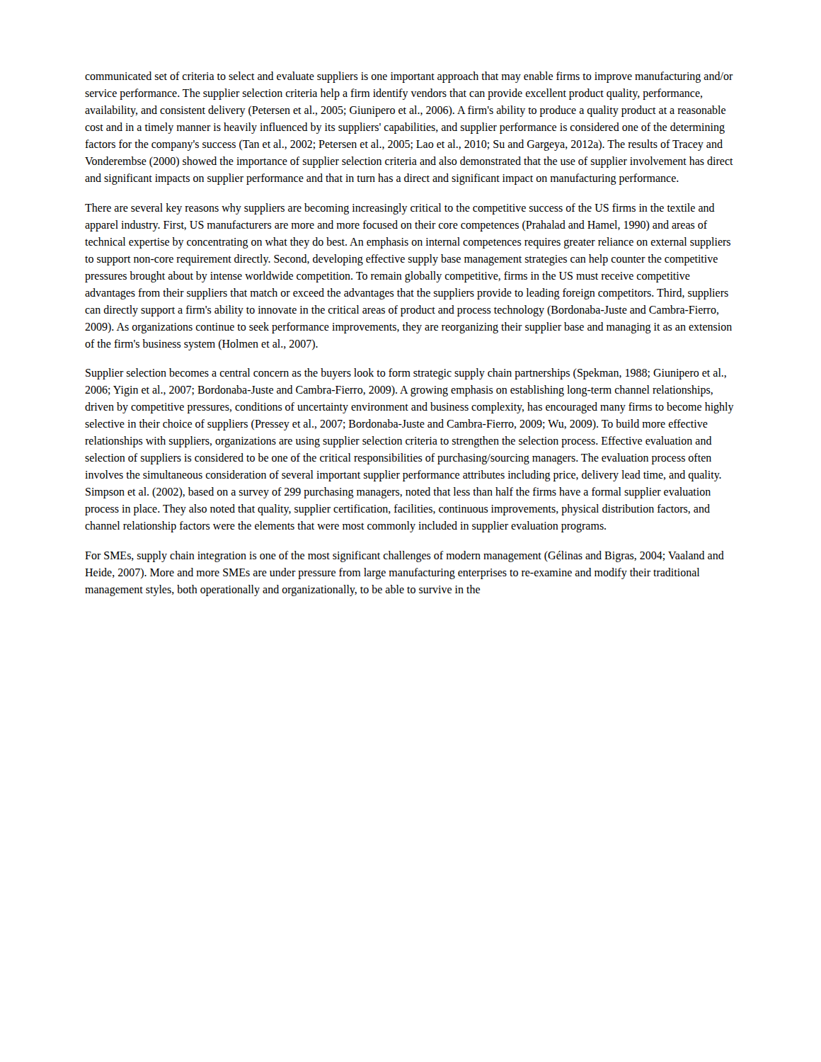communicated set of criteria to select and evaluate suppliers is one important approach that may enable firms to improve manufacturing and/or service performance. The supplier selection criteria help a firm identify vendors that can provide excellent product quality, performance, availability, and consistent delivery (Petersen et al., 2005; Giunipero et al., 2006). A firm's ability to produce a quality product at a reasonable cost and in a timely manner is heavily influenced by its suppliers' capabilities, and supplier performance is considered one of the determining factors for the company's success (Tan et al., 2002; Petersen et al., 2005; Lao et al., 2010; Su and Gargeya, 2012a). The results of Tracey and Vonderembse (2000) showed the importance of supplier selection criteria and also demonstrated that the use of supplier involvement has direct and significant impacts on supplier performance and that in turn has a direct and significant impact on manufacturing performance.
There are several key reasons why suppliers are becoming increasingly critical to the competitive success of the US firms in the textile and apparel industry. First, US manufacturers are more and more focused on their core competences (Prahalad and Hamel, 1990) and areas of technical expertise by concentrating on what they do best. An emphasis on internal competences requires greater reliance on external suppliers to support non-core requirement directly. Second, developing effective supply base management strategies can help counter the competitive pressures brought about by intense worldwide competition. To remain globally competitive, firms in the US must receive competitive advantages from their suppliers that match or exceed the advantages that the suppliers provide to leading foreign competitors. Third, suppliers can directly support a firm's ability to innovate in the critical areas of product and process technology (Bordonaba-Juste and Cambra-Fierro, 2009). As organizations continue to seek performance improvements, they are reorganizing their supplier base and managing it as an extension of the firm's business system (Holmen et al., 2007).
Supplier selection becomes a central concern as the buyers look to form strategic supply chain partnerships (Spekman, 1988; Giunipero et al., 2006; Yigin et al., 2007; Bordonaba-Juste and Cambra-Fierro, 2009). A growing emphasis on establishing long-term channel relationships, driven by competitive pressures, conditions of uncertainty environment and business complexity, has encouraged many firms to become highly selective in their choice of suppliers (Pressey et al., 2007; Bordonaba-Juste and Cambra-Fierro, 2009; Wu, 2009). To build more effective relationships with suppliers, organizations are using supplier selection criteria to strengthen the selection process. Effective evaluation and selection of suppliers is considered to be one of the critical responsibilities of purchasing/sourcing managers. The evaluation process often involves the simultaneous consideration of several important supplier performance attributes including price, delivery lead time, and quality. Simpson et al. (2002), based on a survey of 299 purchasing managers, noted that less than half the firms have a formal supplier evaluation process in place. They also noted that quality, supplier certification, facilities, continuous improvements, physical distribution factors, and channel relationship factors were the elements that were most commonly included in supplier evaluation programs.
For SMEs, supply chain integration is one of the most significant challenges of modern management (Gélinas and Bigras, 2004; Vaaland and Heide, 2007). More and more SMEs are under pressure from large manufacturing enterprises to re-examine and modify their traditional management styles, both operationally and organizationally, to be able to survive in the